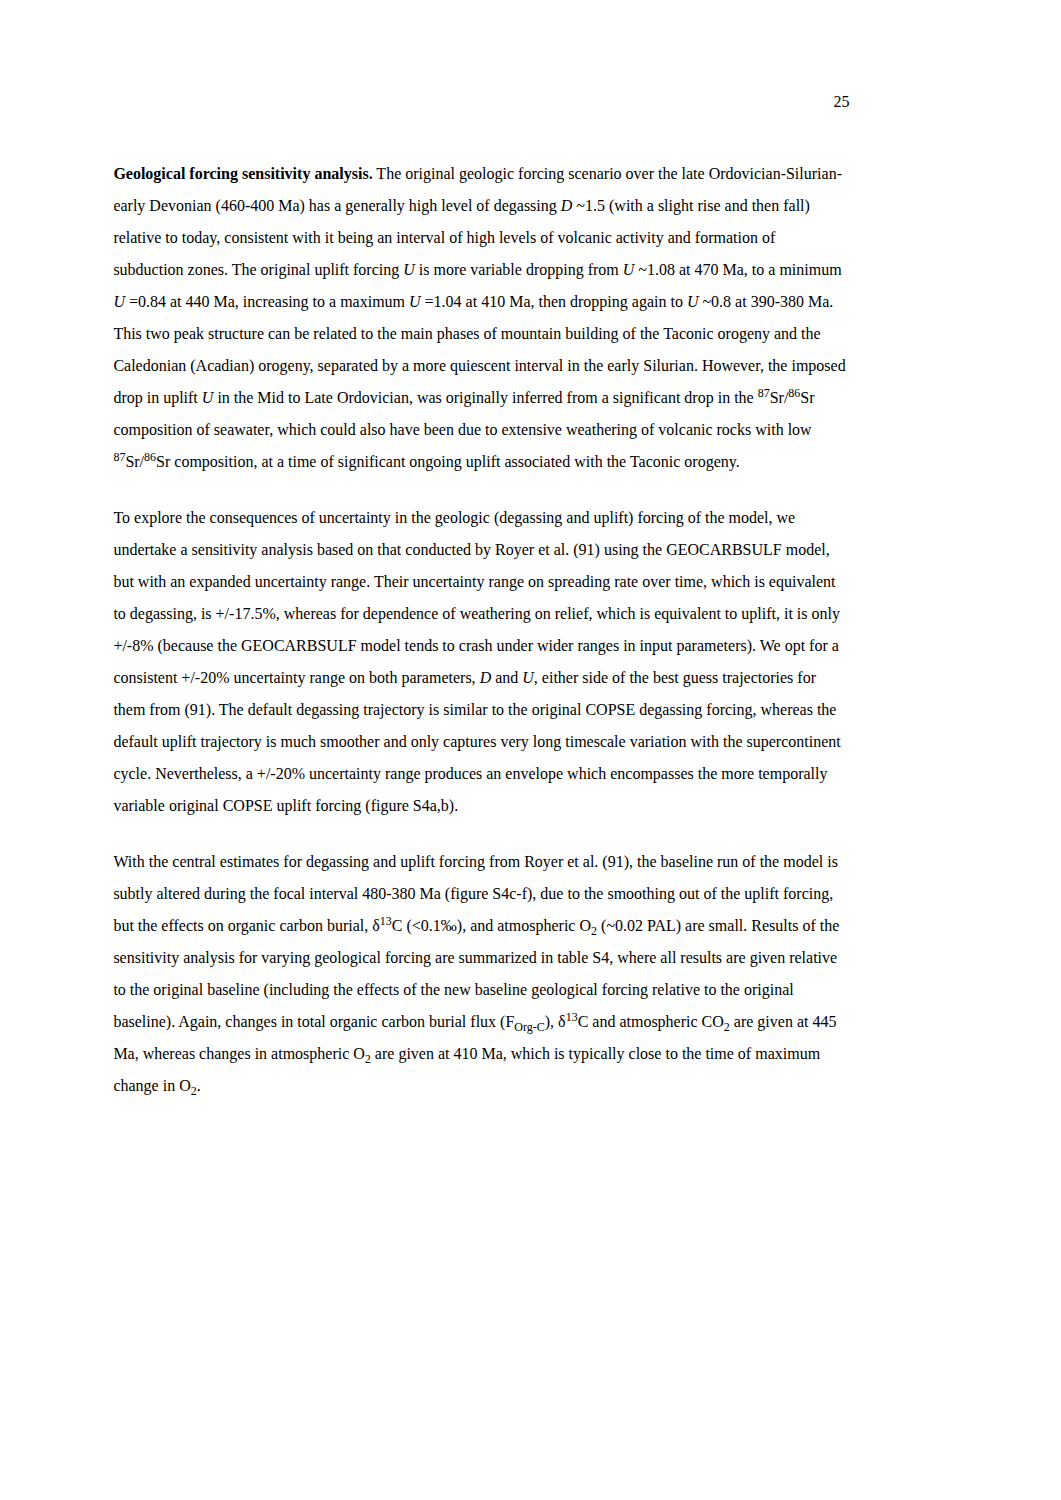25
Geological forcing sensitivity analysis. The original geologic forcing scenario over the late Ordovician-Silurian-early Devonian (460-400 Ma) has a generally high level of degassing D ~1.5 (with a slight rise and then fall) relative to today, consistent with it being an interval of high levels of volcanic activity and formation of subduction zones. The original uplift forcing U is more variable dropping from U ~1.08 at 470 Ma, to a minimum U =0.84 at 440 Ma, increasing to a maximum U =1.04 at 410 Ma, then dropping again to U ~0.8 at 390-380 Ma. This two peak structure can be related to the main phases of mountain building of the Taconic orogeny and the Caledonian (Acadian) orogeny, separated by a more quiescent interval in the early Silurian. However, the imposed drop in uplift U in the Mid to Late Ordovician, was originally inferred from a significant drop in the 87Sr/86Sr composition of seawater, which could also have been due to extensive weathering of volcanic rocks with low 87Sr/86Sr composition, at a time of significant ongoing uplift associated with the Taconic orogeny.
To explore the consequences of uncertainty in the geologic (degassing and uplift) forcing of the model, we undertake a sensitivity analysis based on that conducted by Royer et al. (91) using the GEOCARBSULF model, but with an expanded uncertainty range. Their uncertainty range on spreading rate over time, which is equivalent to degassing, is +/-17.5%, whereas for dependence of weathering on relief, which is equivalent to uplift, it is only +/-8% (because the GEOCARBSULF model tends to crash under wider ranges in input parameters). We opt for a consistent +/-20% uncertainty range on both parameters, D and U, either side of the best guess trajectories for them from (91). The default degassing trajectory is similar to the original COPSE degassing forcing, whereas the default uplift trajectory is much smoother and only captures very long timescale variation with the supercontinent cycle. Nevertheless, a +/-20% uncertainty range produces an envelope which encompasses the more temporally variable original COPSE uplift forcing (figure S4a,b).
With the central estimates for degassing and uplift forcing from Royer et al. (91), the baseline run of the model is subtly altered during the focal interval 480-380 Ma (figure S4c-f), due to the smoothing out of the uplift forcing, but the effects on organic carbon burial, δ13C (<0.1‰), and atmospheric O2 (~0.02 PAL) are small. Results of the sensitivity analysis for varying geological forcing are summarized in table S4, where all results are given relative to the original baseline (including the effects of the new baseline geological forcing relative to the original baseline). Again, changes in total organic carbon burial flux (FOrg-C), δ13C and atmospheric CO2 are given at 445 Ma, whereas changes in atmospheric O2 are given at 410 Ma, which is typically close to the time of maximum change in O2.